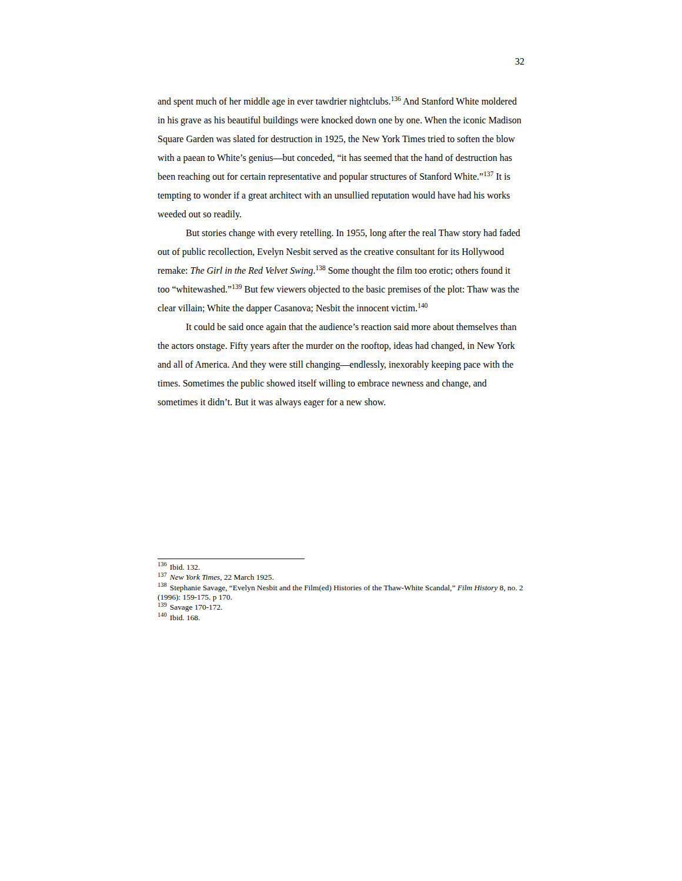32
and spent much of her middle age in ever tawdrier nightclubs.136 And Stanford White moldered in his grave as his beautiful buildings were knocked down one by one. When the iconic Madison Square Garden was slated for destruction in 1925, the New York Times tried to soften the blow with a paean to White’s genius—but conceded, “it has seemed that the hand of destruction has been reaching out for certain representative and popular structures of Stanford White.”137 It is tempting to wonder if a great architect with an unsullied reputation would have had his works weeded out so readily.
But stories change with every retelling. In 1955, long after the real Thaw story had faded out of public recollection, Evelyn Nesbit served as the creative consultant for its Hollywood remake: The Girl in the Red Velvet Swing.138 Some thought the film too erotic; others found it too “whitewashed.”139 But few viewers objected to the basic premises of the plot: Thaw was the clear villain; White the dapper Casanova; Nesbit the innocent victim.140
It could be said once again that the audience’s reaction said more about themselves than the actors onstage. Fifty years after the murder on the rooftop, ideas had changed, in New York and all of America. And they were still changing—endlessly, inexorably keeping pace with the times. Sometimes the public showed itself willing to embrace newness and change, and sometimes it didn’t. But it was always eager for a new show.
136 Ibid. 132.
137 New York Times, 22 March 1925.
138 Stephanie Savage, “Evelyn Nesbit and the Film(ed) Histories of the Thaw-White Scandal,” Film History 8, no. 2 (1996): 159-175. p 170.
139 Savage 170-172.
140 Ibid. 168.